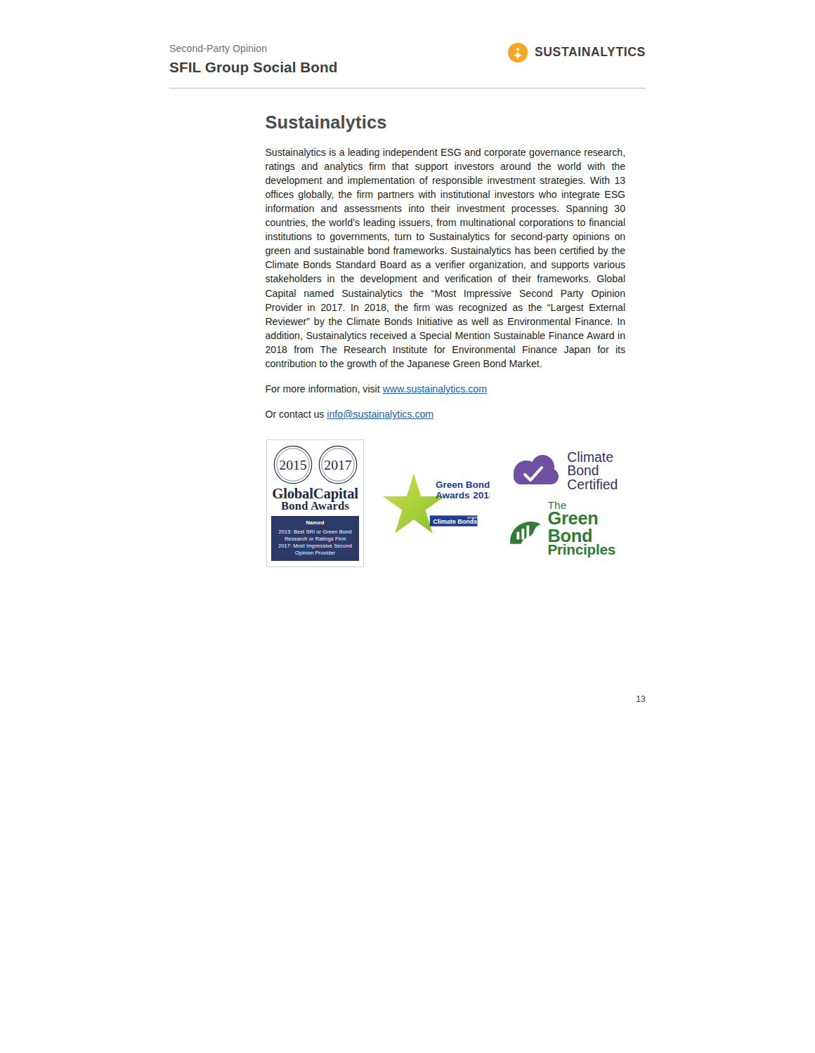Second-Party Opinion
SFIL Group Social Bond
SUSTAINALYTICS
Sustainalytics
Sustainalytics is a leading independent ESG and corporate governance research, ratings and analytics firm that support investors around the world with the development and implementation of responsible investment strategies. With 13 offices globally, the firm partners with institutional investors who integrate ESG information and assessments into their investment processes. Spanning 30 countries, the world’s leading issuers, from multinational corporations to financial institutions to governments, turn to Sustainalytics for second-party opinions on green and sustainable bond frameworks. Sustainalytics has been certified by the Climate Bonds Standard Board as a verifier organization, and supports various stakeholders in the development and verification of their frameworks. Global Capital named Sustainalytics the “Most Impressive Second Party Opinion Provider in 2017. In 2018, the firm was recognized as the “Largest External Reviewer” by the Climate Bonds Initiative as well as Environmental Finance. In addition, Sustainalytics received a Special Mention Sustainable Finance Award in 2018 from The Research Institute for Environmental Finance Japan for its contribution to the growth of the Japanese Green Bond Market.
For more information, visit www.sustainalytics.com
Or contact us info@sustainalytics.com
2015 2017
GlobalCapital Bond Awards
Named 2015: Best SRI or Green Bond Research or Ratings Firm
2017: Most Impressive Second Opinion Provider
Green Bond Awards 2018 Climate Bonds INITIATIVE
Climate Bond Certified
The Green Bond Principles
13